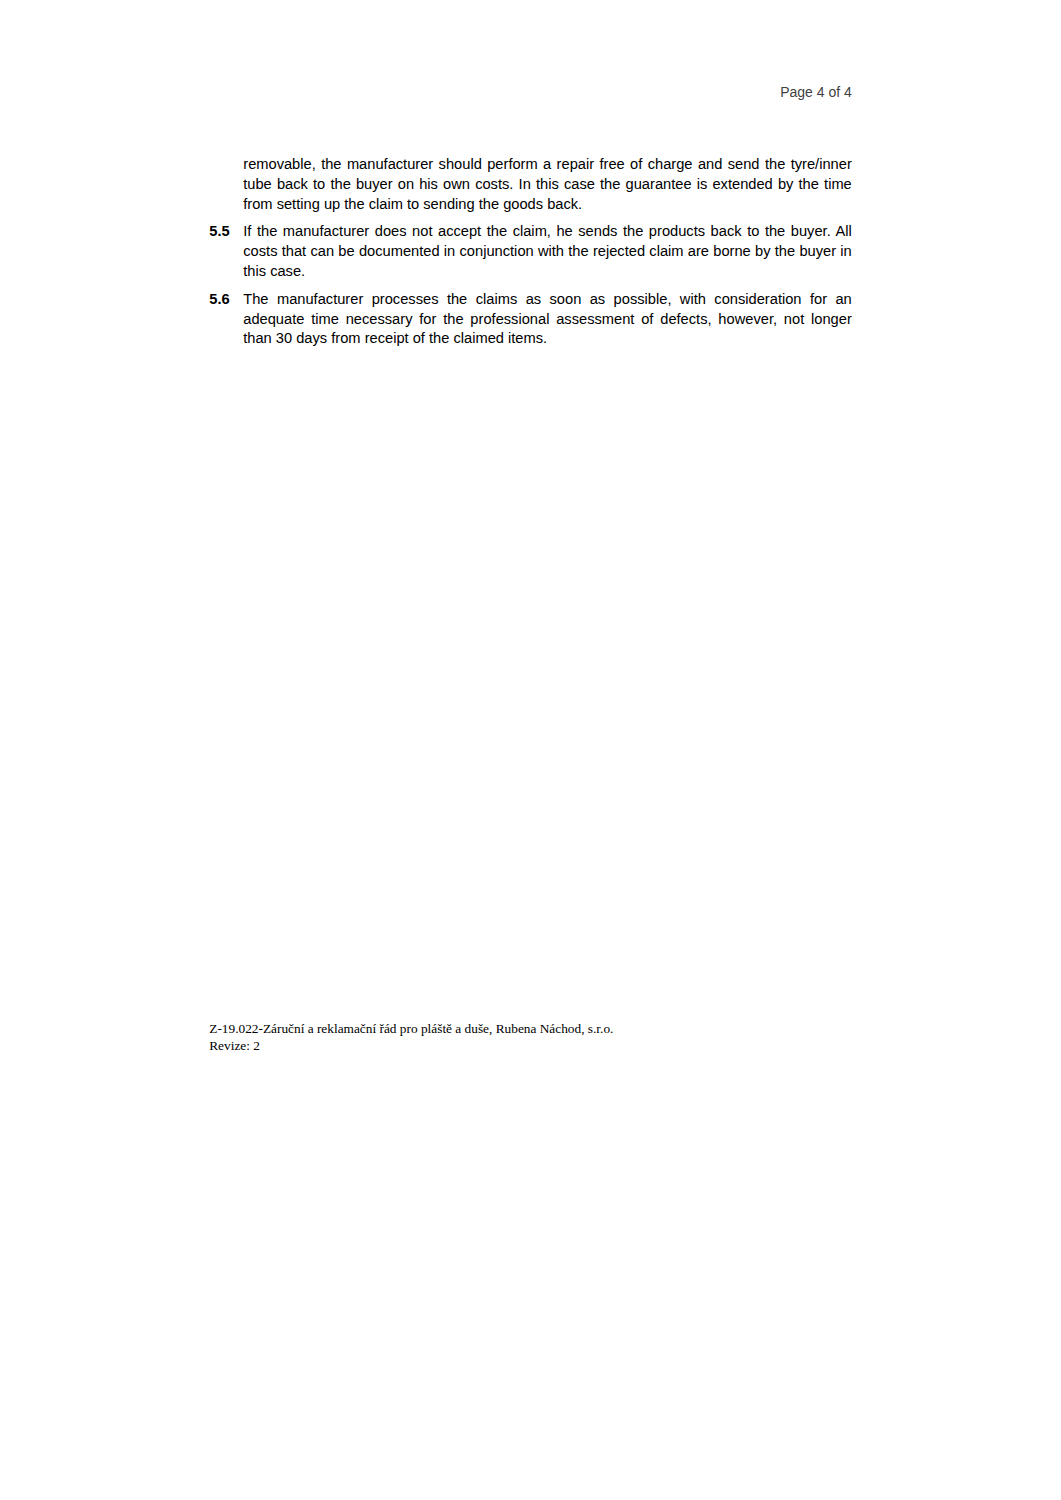Page 4 of 4
removable, the manufacturer should perform a repair free of charge and send the tyre/inner tube back to the buyer on his own costs. In this case the guarantee is extended by the time from setting up the claim to sending the goods back.
5.5 If the manufacturer does not accept the claim, he sends the products back to the buyer. All costs that can be documented in conjunction with the rejected claim are borne by the buyer in this case.
5.6 The manufacturer processes the claims as soon as possible, with consideration for an adequate time necessary for the professional assessment of defects, however, not longer than 30 days from receipt of the claimed items.
Z-19.022-Záruční a reklamační řád pro pláště a duše, Rubena Náchod, s.r.o.
Revize: 2